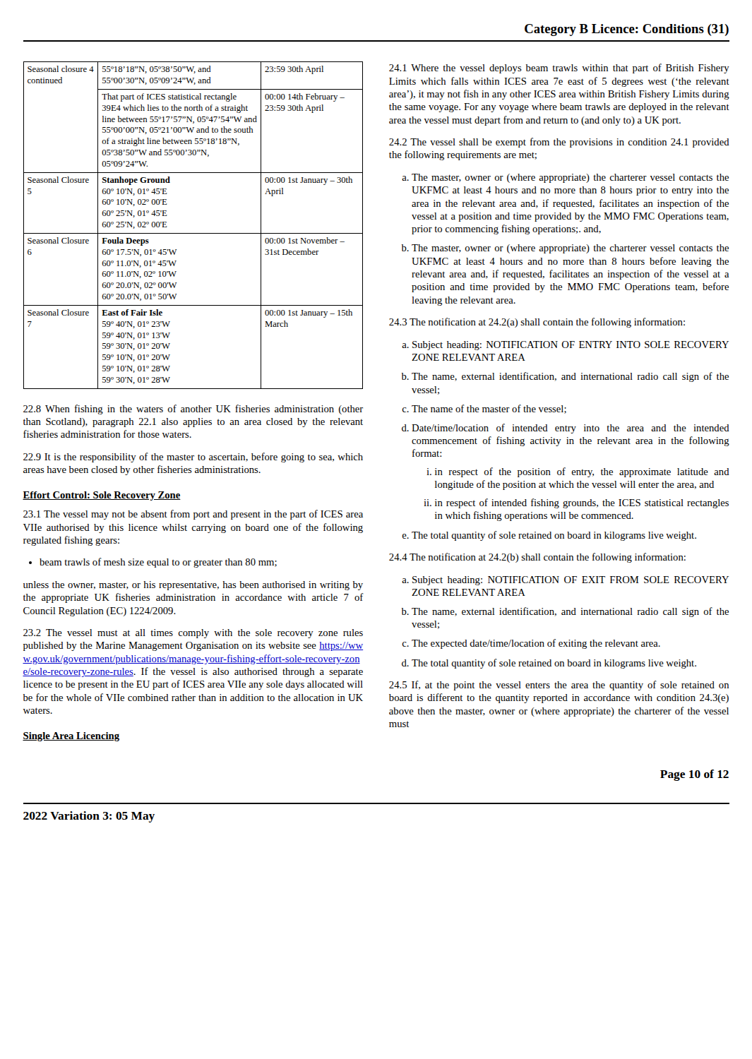Category B Licence: Conditions (31)
| Seasonal closure 4 continued | 55º18’18”N, 05º38’50”W, and 55º00’30”N, 05º09’24”W, and | 23:59 30th April |
| That part of ICES statistical rectangle 39E4 which lies to the north of a straight line between 55º17’57”N, 05º47’54”W and 55º00’00”N, 05º21’00”W and to the south of a straight line between 55º18’18”N, 05º38’50”W and 55º00’30”N, 05º09’24”W. | 00:00 14th February – 23:59 30th April |
| Seasonal Closure 5 | Stanhope Ground 60º 10'N, 01º 45'E 60º 10'N, 02º 00'E 60º 25'N, 01º 45'E 60º 25'N, 02º 00'E | 00:00 1st January – 30th April |
| Seasonal Closure 6 | Foula Deeps 60º 17.5'N, 01º 45'W 60º 11.0'N, 01º 45'W 60º 11.0'N, 02º 10'W 60º 20.0'N, 02º 00'W 60º 20.0'N, 01º 50'W | 00:00 1st November – 31st December |
| Seasonal Closure 7 | East of Fair Isle 59º 40'N, 01º 23'W 59º 40'N, 01º 13'W 59º 30'N, 01º 20'W 59º 10'N, 01º 20'W 59º 10'N, 01º 28'W 59º 30'N, 01º 28'W | 00:00 1st January – 15th March |
22.8 When fishing in the waters of another UK fisheries administration (other than Scotland), paragraph 22.1 also applies to an area closed by the relevant fisheries administration for those waters.
22.9 It is the responsibility of the master to ascertain, before going to sea, which areas have been closed by other fisheries administrations.
Effort Control: Sole Recovery Zone
23.1 The vessel may not be absent from port and present in the part of ICES area VIIe authorised by this licence whilst carrying on board one of the following regulated fishing gears:
beam trawls of mesh size equal to or greater than 80 mm;
unless the owner, master, or his representative, has been authorised in writing by the appropriate UK fisheries administration in accordance with article 7 of Council Regulation (EC) 1224/2009.
23.2 The vessel must at all times comply with the sole recovery zone rules published by the Marine Management Organisation on its website see https://www.gov.uk/government/publications/manage-your-fishing-effort-sole-recovery-zone/sole-recovery-zone-rules. If the vessel is also authorised through a separate licence to be present in the EU part of ICES area VIIe any sole days allocated will be for the whole of VIIe combined rather than in addition to the allocation in UK waters.
Single Area Licencing
24.1 Where the vessel deploys beam trawls within that part of British Fishery Limits which falls within ICES area 7e east of 5 degrees west (‘the relevant area’), it may not fish in any other ICES area within British Fishery Limits during the same voyage. For any voyage where beam trawls are deployed in the relevant area the vessel must depart from and return to (and only to) a UK port.
24.2 The vessel shall be exempt from the provisions in condition 24.1 provided the following requirements are met;
The master, owner or (where appropriate) the charterer vessel contacts the UKFMC at least 4 hours and no more than 8 hours prior to entry into the area in the relevant area and, if requested, facilitates an inspection of the vessel at a position and time provided by the MMO FMC Operations team, prior to commencing fishing operations;. and,
The master, owner or (where appropriate) the charterer vessel contacts the UKFMC at least 4 hours and no more than 8 hours before leaving the relevant area and, if requested, facilitates an inspection of the vessel at a position and time provided by the MMO FMC Operations team, before leaving the relevant area.
24.3 The notification at 24.2(a) shall contain the following information:
Subject heading: NOTIFICATION OF ENTRY INTO SOLE RECOVERY ZONE RELEVANT AREA
The name, external identification, and international radio call sign of the vessel;
The name of the master of the vessel;
Date/time/location of intended entry into the area and the intended commencement of fishing activity in the relevant area in the following format:
in respect of the position of entry, the approximate latitude and longitude of the position at which the vessel will enter the area, and
in respect of intended fishing grounds, the ICES statistical rectangles in which fishing operations will be commenced.
The total quantity of sole retained on board in kilograms live weight.
24.4 The notification at 24.2(b) shall contain the following information:
Subject heading: NOTIFICATION OF EXIT FROM SOLE RECOVERY ZONE RELEVANT AREA
The name, external identification, and international radio call sign of the vessel;
The expected date/time/location of exiting the relevant area.
The total quantity of sole retained on board in kilograms live weight.
24.5 If, at the point the vessel enters the area the quantity of sole retained on board is different to the quantity reported in accordance with condition 24.3(e) above then the master, owner or (where appropriate) the charterer of the vessel must
Page 10 of 12
2022 Variation 3: 05 May